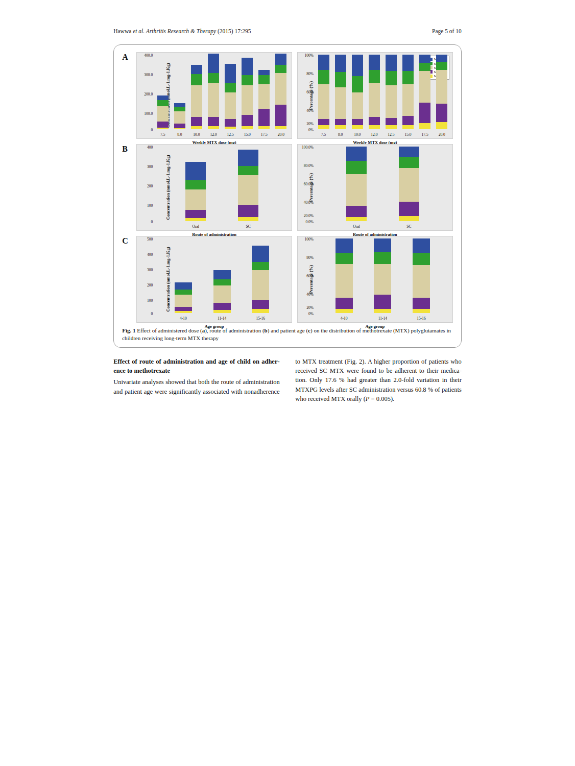Hawwa et al. Arthritis Research & Therapy (2015) 17:295
Page 5 of 10
A
Concentration (nmol.L-1.mg-1.Kg)
400.0 300.0 200.0 100.0 0
7.58.010.012.012.515.017.520.0
Weekly MTX dose (mg)
Percentage (%)
100% 80% 60% 40% 20% 0%
MTXPG1
MTXPG2
MTXPG3
MTXPG4
MTXPG5
7.58.010.012.012.515.017.520.0
Weekly MTX dose (mg)
B
Concentration (nmol.L-1.mg-1.Kg)
400 300 200 100 0
Oral SC
Route of administration
Percentage (%)
100.0% 80.0% 60.0% 40.0% 20.0% 0.0%
Oral SC
Route of administration
C
Concentration (nmol.L-1.mg-1.Kg)
500 400 300 200 100 0
4-1011-1415-16
Age group
Percentage (%)
100% 80% 60% 40% 20% 0%
4-1011-1415-16
Age group
Fig. 1 Effect of administered dose (a), route of administration (b) and patient age (c) on the distribution of methotrexate (MTX) polyglutamates in children receiving long-term MTX therapy
Effect of route of administration and age of child on adherence to methotrexate
Univariate analyses showed that both the route of administration and patient age were significantly associated with nonadherence to MTX treatment (Fig. 2). A higher proportion of patients who received SC MTX were found to be adherent to their medication. Only 17.6 % had greater than 2.0-fold variation in their MTXPG levels after SC administration versus 60.8 % of patients who received MTX orally (P = 0.005).